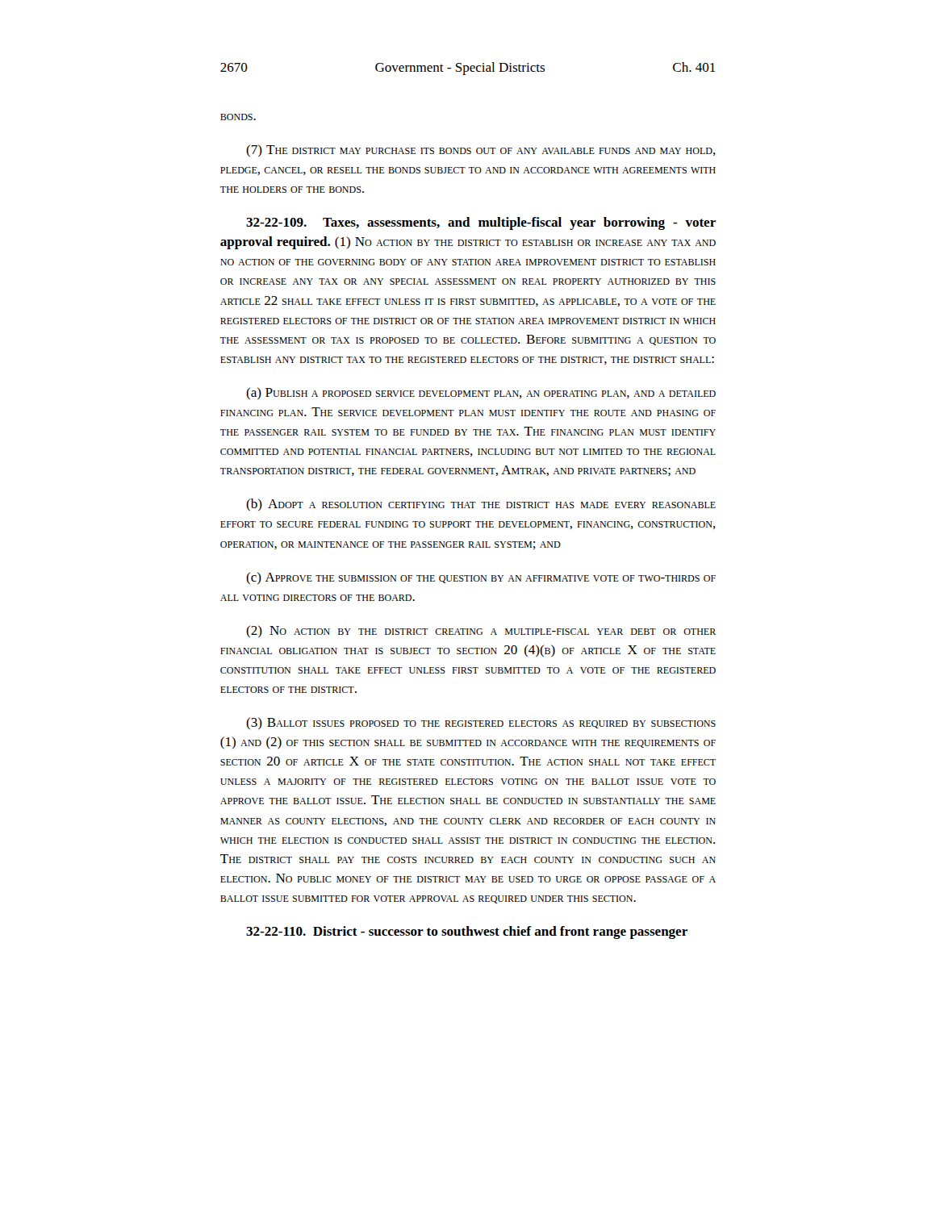2670 Government - Special Districts Ch. 401
bonds.
(7) The district may purchase its bonds out of any available funds and may hold, pledge, cancel, or resell the bonds subject to and in accordance with agreements with the holders of the bonds.
32-22-109. Taxes, assessments, and multiple-fiscal year borrowing - voter approval required. (1) No action by the district to establish or increase any tax and no action of the governing body of any station area improvement district to establish or increase any tax or any special assessment on real property authorized by this article 22 shall take effect unless it is first submitted, as applicable, to a vote of the registered electors of the district or of the station area improvement district in which the assessment or tax is proposed to be collected. Before submitting a question to establish any district tax to the registered electors of the district, the district shall:
(a) Publish a proposed service development plan, an operating plan, and a detailed financing plan. The service development plan must identify the route and phasing of the passenger rail system to be funded by the tax. The financing plan must identify committed and potential financial partners, including but not limited to the regional transportation district, the federal government, Amtrak, and private partners; and
(b) Adopt a resolution certifying that the district has made every reasonable effort to secure federal funding to support the development, financing, construction, operation, or maintenance of the passenger rail system; and
(c) Approve the submission of the question by an affirmative vote of two-thirds of all voting directors of the board.
(2) No action by the district creating a multiple-fiscal year debt or other financial obligation that is subject to section 20 (4)(b) of article X of the state constitution shall take effect unless first submitted to a vote of the registered electors of the district.
(3) Ballot issues proposed to the registered electors as required by subsections (1) and (2) of this section shall be submitted in accordance with the requirements of section 20 of article X of the state constitution. The action shall not take effect unless a majority of the registered electors voting on the ballot issue vote to approve the ballot issue. The election shall be conducted in substantially the same manner as county elections, and the county clerk and recorder of each county in which the election is conducted shall assist the district in conducting the election. The district shall pay the costs incurred by each county in conducting such an election. No public money of the district may be used to urge or oppose passage of a ballot issue submitted for voter approval as required under this section.
32-22-110. District - successor to southwest chief and front range passenger